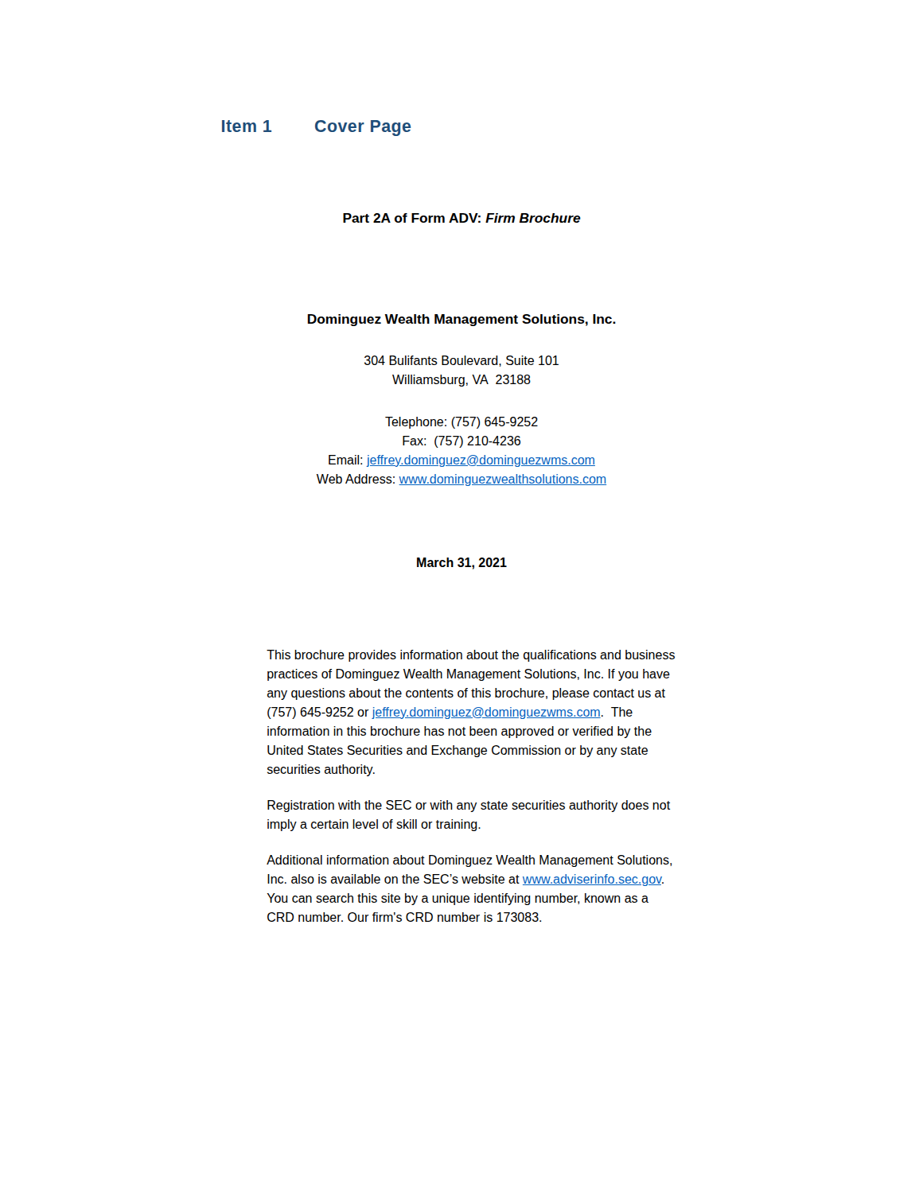Item 1 Cover Page
Part 2A of Form ADV: Firm Brochure
Dominguez Wealth Management Solutions, Inc.
304 Bulifants Boulevard, Suite 101
Williamsburg, VA 23188
Telephone: (757) 645-9252
Fax: (757) 210-4236
Email: jeffrey.dominguez@dominguezwms.com
Web Address: www.dominguezwealthsolutions.com
March 31, 2021
This brochure provides information about the qualifications and business practices of Dominguez Wealth Management Solutions, Inc. If you have any questions about the contents of this brochure, please contact us at (757) 645-9252 or jeffrey.dominguez@dominguezwms.com. The information in this brochure has not been approved or verified by the United States Securities and Exchange Commission or by any state securities authority.
Registration with the SEC or with any state securities authority does not imply a certain level of skill or training.
Additional information about Dominguez Wealth Management Solutions, Inc. also is available on the SEC’s website at www.adviserinfo.sec.gov. You can search this site by a unique identifying number, known as a CRD number. Our firm's CRD number is 173083.